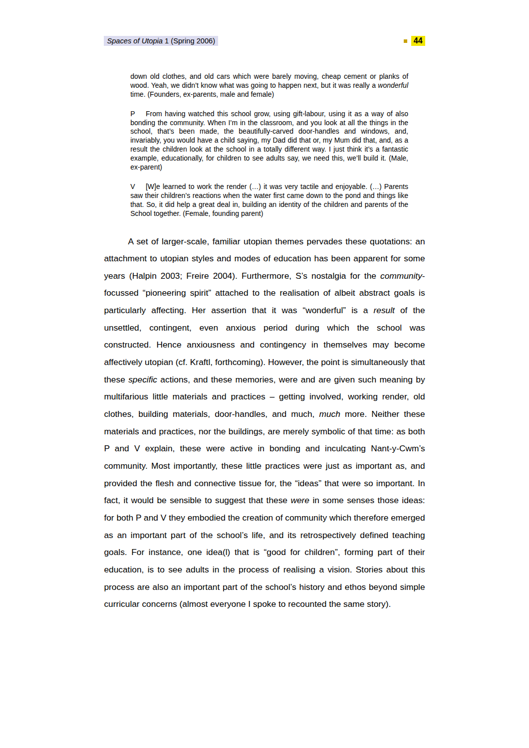Spaces of Utopia 1 (Spring 2006)
44
down old clothes, and old cars which were barely moving, cheap cement or planks of wood. Yeah, we didn’t know what was going to happen next, but it was really a wonderful time. (Founders, ex-parents, male and female)
PFrom having watched this school grow, using gift-labour, using it as a way of also bonding the community. When I’m in the classroom, and you look at all the things in the school, that’s been made, the beautifully-carved door-handles and windows, and, invariably, you would have a child saying, my Dad did that or, my Mum did that, and, as a result the children look at the school in a totally different way. I just think it’s a fantastic example, educationally, for children to see adults say, we need this, we’ll build it. (Male, ex-parent)
V[W]e learned to work the render (…) it was very tactile and enjoyable. (…) Parents saw their children’s reactions when the water first came down to the pond and things like that. So, it did help a great deal in, building an identity of the children and parents of the School together. (Female, founding parent)
A set of larger-scale, familiar utopian themes pervades these quotations: an attachment to utopian styles and modes of education has been apparent for some years (Halpin 2003; Freire 2004). Furthermore, S’s nostalgia for the community-focussed “pioneering spirit” attached to the realisation of albeit abstract goals is particularly affecting. Her assertion that it was “wonderful” is a result of the unsettled, contingent, even anxious period during which the school was constructed. Hence anxiousness and contingency in themselves may become affectively utopian (cf. Kraftl, forthcoming). However, the point is simultaneously that these specific actions, and these memories, were and are given such meaning by multifarious little materials and practices – getting involved, working render, old clothes, building materials, door-handles, and much, much more. Neither these materials and practices, nor the buildings, are merely symbolic of that time: as both P and V explain, these were active in bonding and inculcating Nant-y-Cwm’s community. Most importantly, these little practices were just as important as, and provided the flesh and connective tissue for, the “ideas” that were so important. In fact, it would be sensible to suggest that these were in some senses those ideas: for both P and V they embodied the creation of community which therefore emerged as an important part of the school’s life, and its retrospectively defined teaching goals. For instance, one idea(l) that is “good for children”, forming part of their education, is to see adults in the process of realising a vision. Stories about this process are also an important part of the school’s history and ethos beyond simple curricular concerns (almost everyone I spoke to recounted the same story).